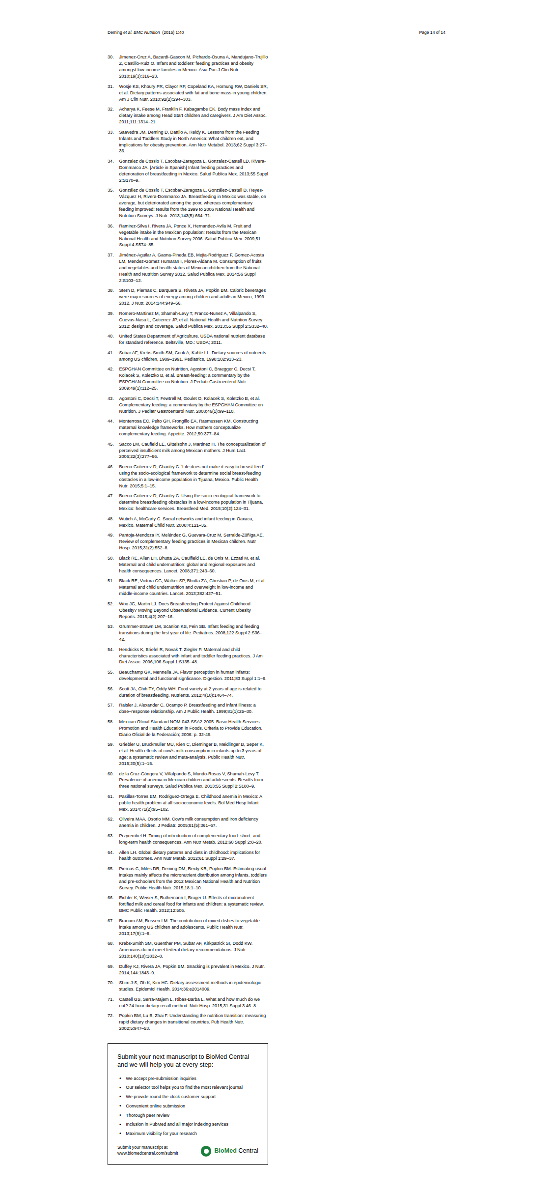Deming et al. BMC Nutrition (2015) 1:40
Page 14 of 14
Jimenez-Cruz A, Bacardi-Gascon M, Pichardo-Osuna A, Mandujano-Trujillo Z, Castillo-Ruiz O. Infant and toddlers' feeding practices and obesity amongst low-income families in Mexico. Asia Pac J Clin Nutr. 2010;19(3):316–23.
Wosje KS, Khoury PR, Clayor RP, Copeland KA, Hornung RW, Daniels SR, et al. Dietary patterns associated with fat and bone mass in young children. Am J Clin Nutr. 2010;92(2):294–303.
Acharya K, Feese M, Franklin F, Kabagambe EK. Body mass index and dietary intake among Head Start children and caregivers. J Am Diet Assoc. 2011;111:1314–21.
Saavedra JM, Deming D, Dattilo A, Reidy K. Lessons from the Feeding Infants and Toddlers Study in North America: What children eat, and implications for obesity prevention. Ann Nutr Metabol. 2013;62 Suppl 3:27–36.
Gonzalez de Cossio T, Escobar-Zaragoza L, Gonzalez-Castell LD, Rivera-Dommarco JA. [Article in Spanish] Infant feeding practices and deterioration of breastfeeding in Mexico. Salud Publica Mex. 2013;55 Suppl 2:S170–9.
González de Cossío T, Escobar-Zaragoza L, González-Castell D, Reyes-Vázquez H, Rivera-Dommarco JA. Breastfeeding in Mexico was stable, on average, but deteriorated among the poor, whereas complementary feeding improved: results from the 1999 to 2006 National Health and Nutrition Surveys. J Nutr. 2013;143(5):664–71.
Ramirez-Silva I, Rivera JA, Ponce X, Hernandez-Avila M. Fruit and vegetable intake in the Mexican population: Results from the Mexican National Health and Nutrition Survey 2006. Salud Publica Mex. 2009;51 Suppl 4:S574–85.
Jiménez-Aguilar A, Gaona-Pineda EB, Mejia-Rodriguez F, Gomez-Acosta LM, Mendez-Gomez Humaran I, Flores-Aldana M. Consumption of fruits and vegetables and health status of Mexican children from the National Health and Nutrition Survey 2012. Salud Publica Mex. 2014;56 Suppl 2:S103–12.
Stern D, Piernas C, Barquera S, Rivera JA, Popkin BM. Caloric beverages were major sources of energy among children and adults in Mexico, 1999–2012. J Nutr. 2014;144:949–56.
Romero-Martinez M, Shamah-Levy T, Franco-Nunez A, Villalpando S, Cuevas-Nasu L, Gutierrez JP, et al. National Health and Nutrition Survey 2012: design and coverage. Salud Publica Mex. 2013;55 Suppl 2:S332–40.
United States Department of Agriculture. USDA national nutrient database for standard reference. Beltsville, MD.: USDA; 2011.
Subar AF, Krebs-Smith SM, Cook A, Kahle LL. Dietary sources of nutrients among US children, 1989–1991. Pediatrics. 1998;102:913–23.
ESPGHAN Committee on Nutrition, Agostoni C, Braegger C, Decsi T, Kolacek S, Koletzko B, et al. Breast-feeding: a commentary by the ESPGHAN Committee on Nutrition. J Pediatr Gastroenterol Nutr. 2009;49(1):112–25.
Agostoni C, Decsi T, Fewtrell M, Goulet O, Kolacek S, Koletzko B, et al. Complementary feeding: a commentary by the ESPGHAN Committee on Nutrition. J Pediatr Gastroenterol Nutr. 2008;46(1):99–110.
Monterrosa EC, Pelto GH, Frongillo EA, Rasmussen KM. Constructing maternal knowledge frameworks. How mothers conceptualize complementary feeding. Appetite. 2012;59:377–84.
Sacco LM, Caufield LE, Gittelsohn J, Martinez H. The conceptualization of perceived insufficient milk among Mexican mothers. J Hum Lact. 2006;22(3):277–86.
Bueno-Gutierrez D, Chantry C. 'Life does not make it easy to breast-feed': using the socio-ecological framework to determine social breast-feeding obstacles in a low-income population in Tijuana, Mexico. Public Health Nutr. 2015;5:1–15.
Bueno-Gutierrez D, Chantry C. Using the socio-ecological framework to determine breastfeeding obstacles in a low-income population in Tijuana, Mexico: healthcare services. Breastfeed Med. 2015;10(2):124–31.
Wutich A, McCarty C. Social networks and infant feeding in Oaxaca, Mexico. Maternal Child Nutr. 2008;4:121–35.
Pantoja-Mendoza IY, Meléndez G, Guevara-Cruz M, Serralde-Zúñiga AE. Review of complementary feeding practices in Mexican children. Nutr Hosp. 2015;31(2):552–8.
Black RE, Allen LH, Bhutta ZA, Caulfield LE, de Onis M, Ezzati M, et al. Maternal and child undernutrition: global and regional exposures and health consequences. Lancet. 2008;371:243–60.
Black RE, Victora CG, Walker SP, Bhutta ZA, Christian P, de Onis M, et al. Maternal and child undernutrition and overweight in low-income and middle-income countries. Lancet. 2013;382:427–51.
Woo JG, Martin LJ. Does Breastfeeding Protect Against Childhood Obesity? Moving Beyond Observational Evidence. Current Obesity Reports. 2015;4(2):207–16.
Grummer-Strawn LM, Scanlon KS, Fein SB. Infant feeding and feeding transitions during the first year of life. Pediatrics. 2008;122 Suppl 2:S36–42.
Hendricks K, Briefel R, Novak T, Ziegler P. Maternal and child characteristics associated with infant and toddler feeding practices. J Am Diet Assoc. 2006;106 Suppl 1:S135–48.
Beauchamp GK, Mennella JA. Flavor perception in human infants: developmental and functional signficance. Digestion. 2011;83 Suppl 1:1–6.
Scott JA, Chih TY, Oddy WH. Food variety at 2 years of age is related to duration of breastfeeding. Nutrients. 2012;4(10):1464–74.
Raisler J, Alexander C, Ocampo P. Breastfeeding and infant illness: a dose–response relationship. Am J Public Health. 1999;81(1):25–30.
Mexican Oficial Standard NOM-043-SSA2-2005. Basic Health Services. Promotion and Health Education in Foods. Criteria to Provide Education. Diario Oficial de la Federación; 2006: p. 32-49.
Griebler U, Bruckmüller MU, Kien C, Dieminger B, Meidlinger B, Seper K, et al. Health effects of cow's milk consumption in infants up to 3 years of age: a systematic review and meta-analysis. Public Health Nutr. 2015;20(5):1–15.
de la Cruz-Góngora V, Villalpando S, Mundo-Rosas V, Shamah-Levy T. Prevalence of anemia in Mexican children and adolescents: Results from three national surveys. Salud Publica Mex. 2013;55 Suppl 2:S180–9.
Pasillas-Torres EM, Rodriguez-Ortega E. Childhood anemia in Mexico: A public health problem at all socioeconomic levels. Bol Med Hosp Infant Mex. 2014;71(2):95–102.
Oliveira MAA, Osorio MM. Cow's milk consumption and iron deficiency anemia in children. J Pediatr. 2005;81(5):361–67.
Przyrembel H. Timing of introduction of complementary food: short- and long-term health consequences. Ann Nutr Metab. 2012;60 Suppl 2:8–20.
Allen LH. Global dietary patterns and diets in childhood: implications for health outcomes. Ann Nutr Metab. 2012;61 Suppl 1:29–37.
Piernas C, Miles DR, Deming DM, Reidy KR, Popkin BM. Estimating usual intakes mainly affects the micronutrient distribution among infants, toddlers and pre-schoolers from the 2012 Mexican National Health and Nutrition Survey. Public Health Nutr. 2015;18:1–10.
Eichler K, Weiser S, Ruthemann I, Bruger U. Effects of micronutrient fortified milk and cereal food for infants and children: a systematic review. BMC Public Health. 2012;12:506.
Branum AM, Rossen LM. The contribution of mixed dishes to vegetable intake among US children and adolescents. Public Health Nutr. 2013;17(9):1–8.
Krebs-Smith SM, Guenther PM, Subar AF, Kirkpatrick SI, Dodd KW. Americans do not meet federal dietary recommendations. J Nutr. 2010;140(10):1832–8.
Duffey KJ, Rivera JA, Popkin BM. Snacking is prevalent in Mexico. J Nutr. 2014;144:1843–9.
Shim J-S, Oh K, Kim HC. Dietary assessment methods in epidemiologic studies. Epidemiol Health. 2014;36:e2014009.
Castell GS, Serra-Majem L, Ribas-Barba L. What and how much do we eat? 24-hour dietary recall method. Nutr Hosp. 2015;31 Suppl 3:46–8.
Popkin BM, Lu B, Zhai F. Understanding the nutrition transition: measuring rapid dietary changes in transitional countries. Pub Health Nutr. 2002;5:947–53.
Submit your next manuscript to BioMed Central and we will help you at every step:
We accept pre-submission inquiries
Our selector tool helps you to find the most relevant journal
We provide round the clock customer support
Convenient online submission
Thorough peer review
Inclusion in PubMed and all major indexing services
Maximum visibility for your research
Submit your manuscript at
www.biomedcentral.com/submit
Bio Med Central